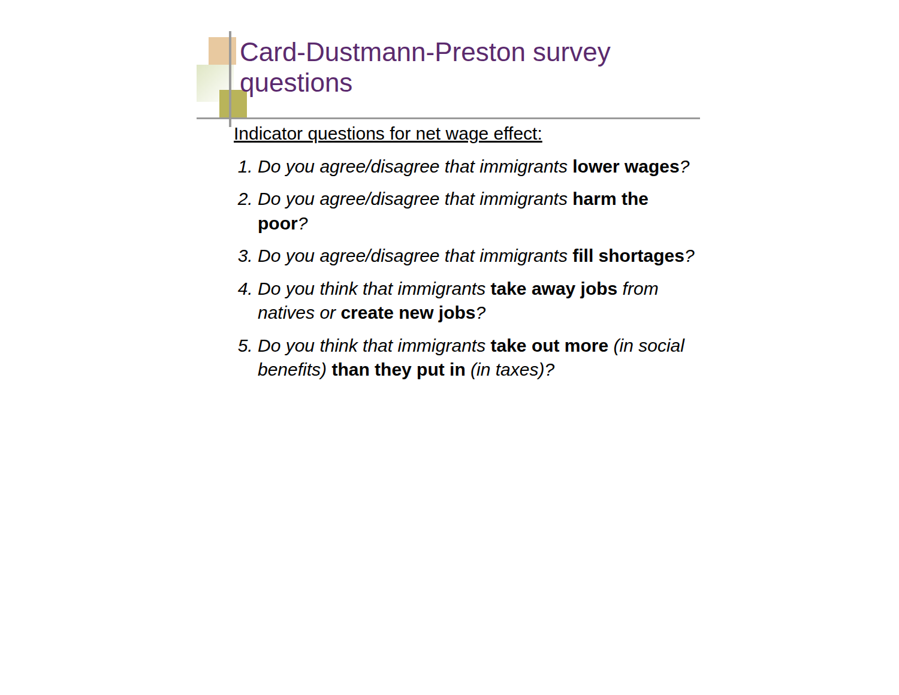Card-Dustmann-Preston survey questions
Indicator questions for net wage effect:
Do you agree/disagree that immigrants lower wages?
Do you agree/disagree that immigrants harm the poor?
Do you agree/disagree that immigrants fill shortages?
Do you think that immigrants take away jobs from natives or create new jobs?
Do you think that immigrants take out more (in social benefits) than they put in (in taxes)?